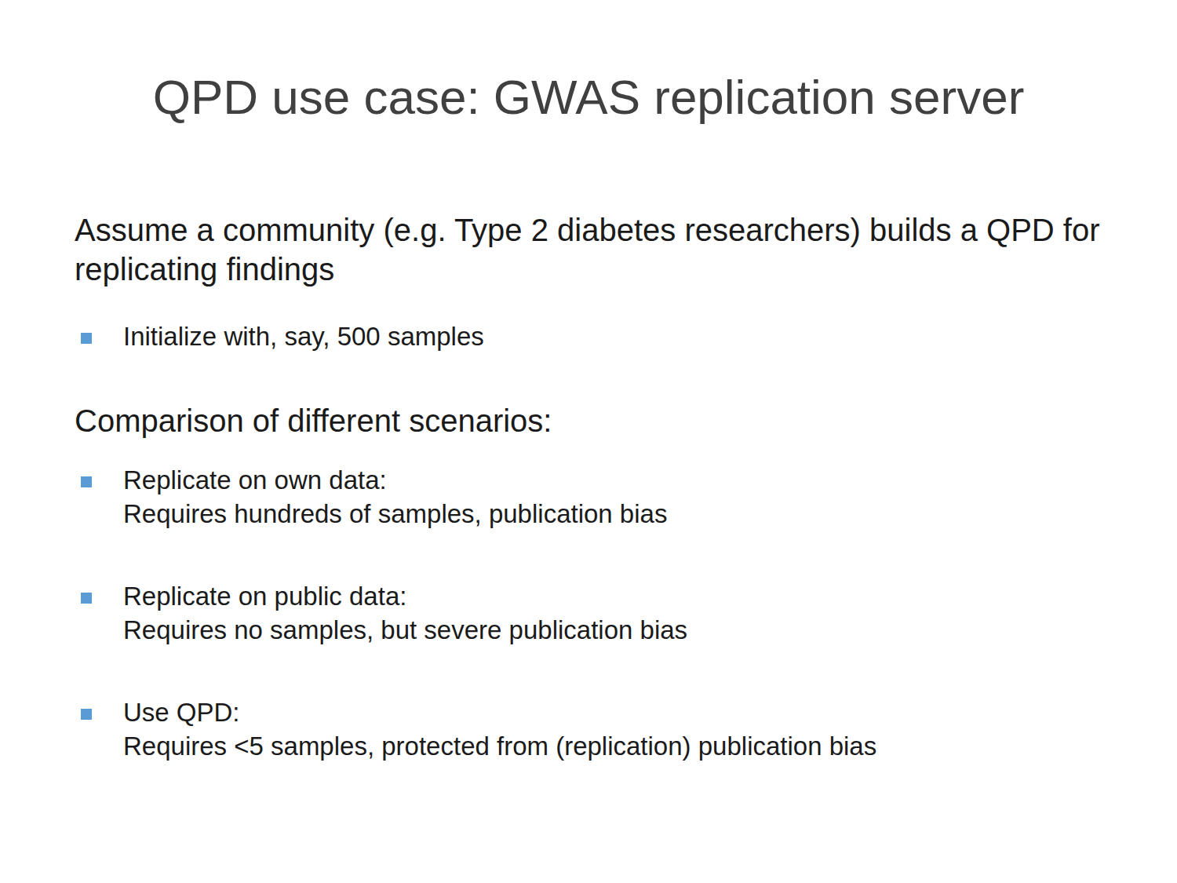QPD use case: GWAS replication server
Assume a community (e.g. Type 2 diabetes researchers) builds a QPD for replicating findings
Initialize with, say, 500 samples
Comparison of different scenarios:
Replicate on own data:
Requires hundreds of samples, publication bias
Replicate on public data:
Requires no samples, but severe publication bias
Use QPD:
Requires <5 samples, protected from (replication) publication bias